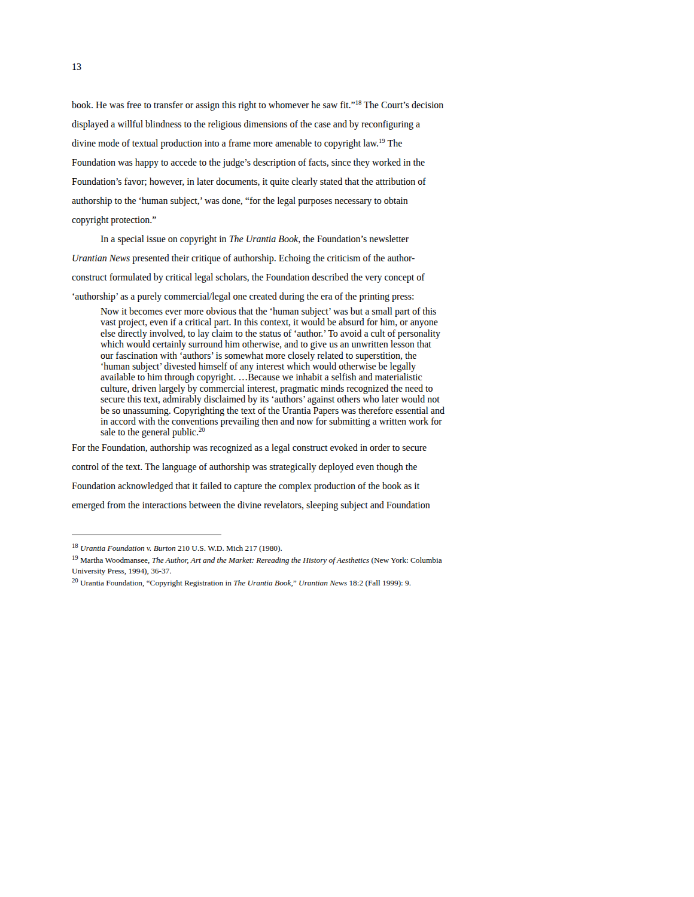13
book. He was free to transfer or assign this right to whomever he saw fit.”18 The Court’s decision displayed a willful blindness to the religious dimensions of the case and by reconfiguring a divine mode of textual production into a frame more amenable to copyright law.19 The Foundation was happy to accede to the judge’s description of facts, since they worked in the Foundation’s favor; however, in later documents, it quite clearly stated that the attribution of authorship to the ‘human subject,’ was done, “for the legal purposes necessary to obtain copyright protection.”
In a special issue on copyright in The Urantia Book, the Foundation’s newsletter Urantian News presented their critique of authorship. Echoing the criticism of the author-construct formulated by critical legal scholars, the Foundation described the very concept of ‘authorship’ as a purely commercial/legal one created during the era of the printing press:
Now it becomes ever more obvious that the ‘human subject’ was but a small part of this vast project, even if a critical part. In this context, it would be absurd for him, or anyone else directly involved, to lay claim to the status of ‘author.’ To avoid a cult of personality which would certainly surround him otherwise, and to give us an unwritten lesson that our fascination with ‘authors’ is somewhat more closely related to superstition, the ‘human subject’ divested himself of any interest which would otherwise be legally available to him through copyright. …Because we inhabit a selfish and materialistic culture, driven largely by commercial interest, pragmatic minds recognized the need to secure this text, admirably disclaimed by its ‘authors’ against others who later would not be so unassuming. Copyrighting the text of the Urantia Papers was therefore essential and in accord with the conventions prevailing then and now for submitting a written work for sale to the general public.20
For the Foundation, authorship was recognized as a legal construct evoked in order to secure control of the text. The language of authorship was strategically deployed even though the Foundation acknowledged that it failed to capture the complex production of the book as it emerged from the interactions between the divine revelators, sleeping subject and Foundation
18 Urantia Foundation v. Burton 210 U.S. W.D. Mich 217 (1980).
19 Martha Woodmansee, The Author, Art and the Market: Rereading the History of Aesthetics (New York: Columbia University Press, 1994), 36-37.
20 Urantia Foundation, “Copyright Registration in The Urantia Book,” Urantian News 18:2 (Fall 1999): 9.